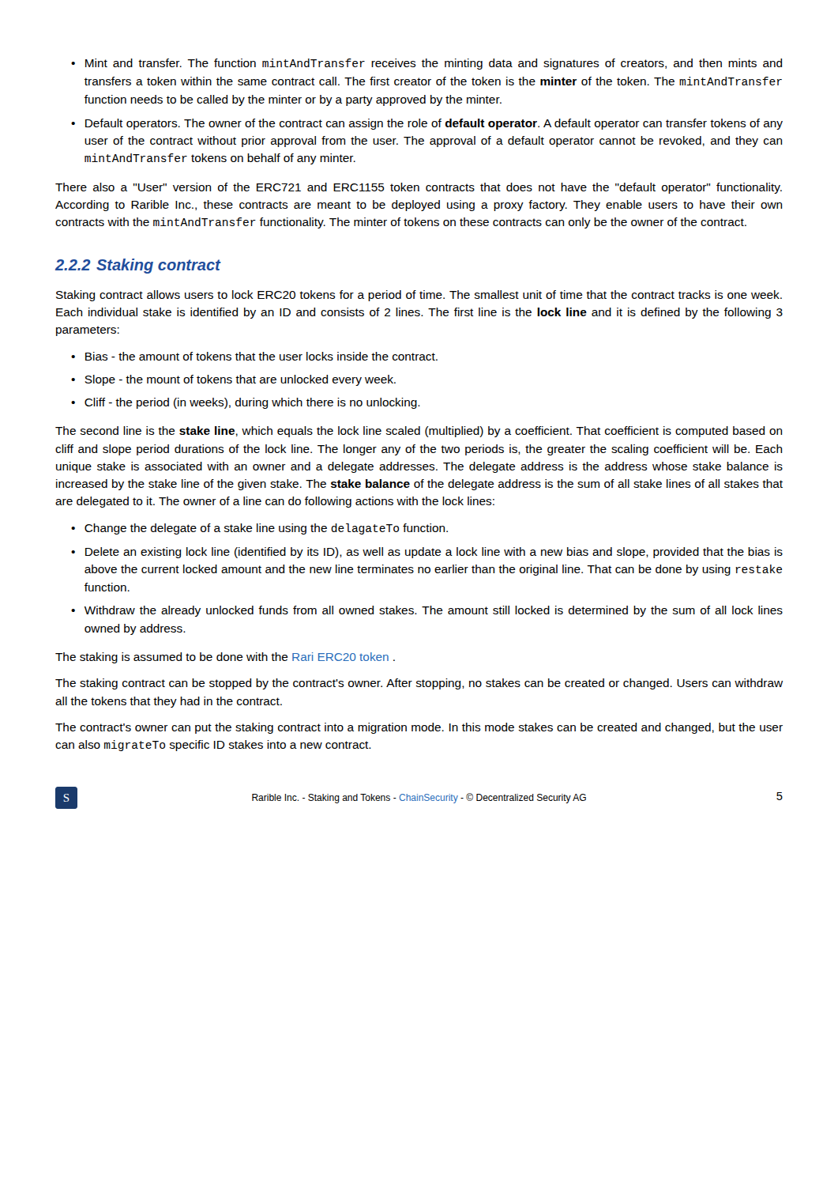Mint and transfer. The function mintAndTransfer receives the minting data and signatures of creators, and then mints and transfers a token within the same contract call. The first creator of the token is the minter of the token. The mintAndTransfer function needs to be called by the minter or by a party approved by the minter.
Default operators. The owner of the contract can assign the role of default operator. A default operator can transfer tokens of any user of the contract without prior approval from the user. The approval of a default operator cannot be revoked, and they can mintAndTransfer tokens on behalf of any minter.
There also a "User" version of the ERC721 and ERC1155 token contracts that does not have the "default operator" functionality. According to Rarible Inc., these contracts are meant to be deployed using a proxy factory. They enable users to have their own contracts with the mintAndTransfer functionality. The minter of tokens on these contracts can only be the owner of the contract.
2.2.2 Staking contract
Staking contract allows users to lock ERC20 tokens for a period of time. The smallest unit of time that the contract tracks is one week. Each individual stake is identified by an ID and consists of 2 lines. The first line is the lock line and it is defined by the following 3 parameters:
Bias - the amount of tokens that the user locks inside the contract.
Slope - the mount of tokens that are unlocked every week.
Cliff - the period (in weeks), during which there is no unlocking.
The second line is the stake line, which equals the lock line scaled (multiplied) by a coefficient. That coefficient is computed based on cliff and slope period durations of the lock line. The longer any of the two periods is, the greater the scaling coefficient will be. Each unique stake is associated with an owner and a delegate addresses. The delegate address is the address whose stake balance is increased by the stake line of the given stake. The stake balance of the delegate address is the sum of all stake lines of all stakes that are delegated to it. The owner of a line can do following actions with the lock lines:
Change the delegate of a stake line using the delagateTo function.
Delete an existing lock line (identified by its ID), as well as update a lock line with a new bias and slope, provided that the bias is above the current locked amount and the new line terminates no earlier than the original line. That can be done by using restake function.
Withdraw the already unlocked funds from all owned stakes. The amount still locked is determined by the sum of all lock lines owned by address.
The staking is assumed to be done with the Rari ERC20 token .
The staking contract can be stopped by the contract's owner. After stopping, no stakes can be created or changed. Users can withdraw all the tokens that they had in the contract.
The contract's owner can put the staking contract into a migration mode. In this mode stakes can be created and changed, but the user can also migrateTo specific ID stakes into a new contract.
S
Rarible Inc. - Staking and Tokens - ChainSecurity - © Decentralized Security AG
5